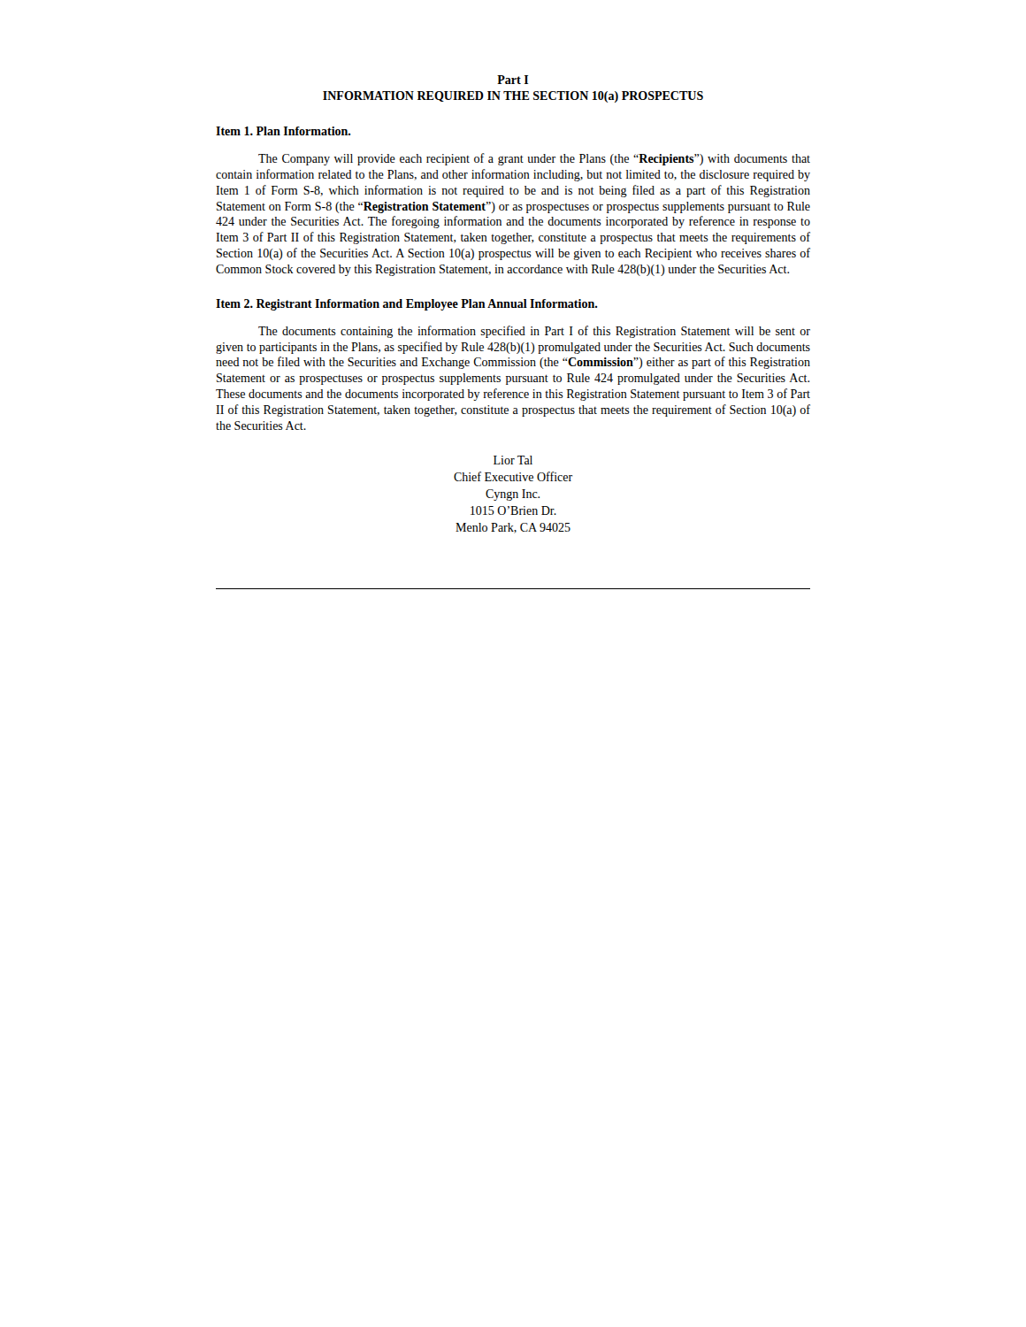Part I
INFORMATION REQUIRED IN THE SECTION 10(a) PROSPECTUS
Item 1. Plan Information.
The Company will provide each recipient of a grant under the Plans (the “Recipients”) with documents that contain information related to the Plans, and other information including, but not limited to, the disclosure required by Item 1 of Form S-8, which information is not required to be and is not being filed as a part of this Registration Statement on Form S-8 (the “Registration Statement”) or as prospectuses or prospectus supplements pursuant to Rule 424 under the Securities Act. The foregoing information and the documents incorporated by reference in response to Item 3 of Part II of this Registration Statement, taken together, constitute a prospectus that meets the requirements of Section 10(a) of the Securities Act. A Section 10(a) prospectus will be given to each Recipient who receives shares of Common Stock covered by this Registration Statement, in accordance with Rule 428(b)(1) under the Securities Act.
Item 2. Registrant Information and Employee Plan Annual Information.
The documents containing the information specified in Part I of this Registration Statement will be sent or given to participants in the Plans, as specified by Rule 428(b)(1) promulgated under the Securities Act. Such documents need not be filed with the Securities and Exchange Commission (the “Commission”) either as part of this Registration Statement or as prospectuses or prospectus supplements pursuant to Rule 424 promulgated under the Securities Act. These documents and the documents incorporated by reference in this Registration Statement pursuant to Item 3 of Part II of this Registration Statement, taken together, constitute a prospectus that meets the requirement of Section 10(a) of the Securities Act.
Lior Tal
Chief Executive Officer
Cyngn Inc.
1015 O’Brien Dr.
Menlo Park, CA 94025